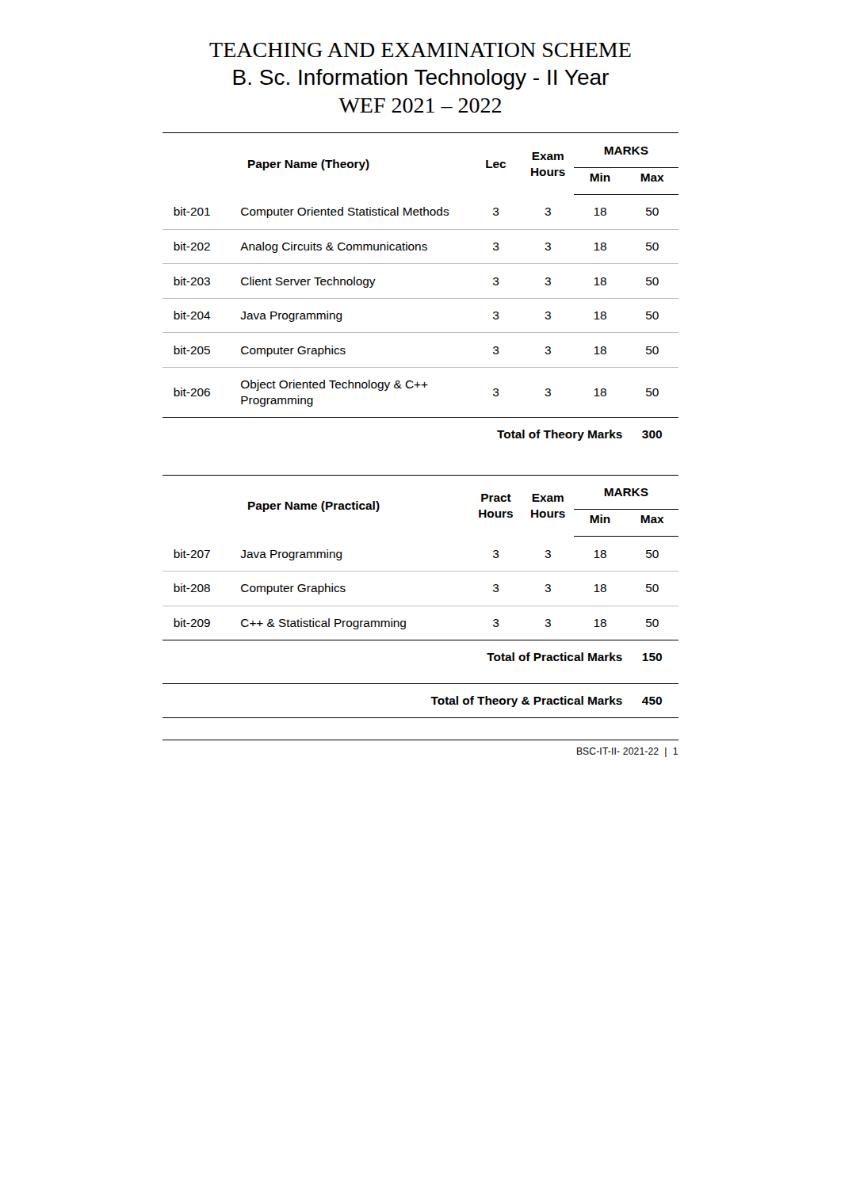TEACHING AND EXAMINATION SCHEME
B. Sc. Information Technology - II Year
WEF 2021 – 2022
| | Paper Name (Theory) | Lec | Exam Hours | MARKS |
| --- | --- | --- | --- | --- |
| Min | Max |
| bit-201 | Computer Oriented Statistical Methods | 3 | 3 | 18 | 50 |
| bit-202 | Analog Circuits & Communications | 3 | 3 | 18 | 50 |
| bit-203 | Client Server Technology | 3 | 3 | 18 | 50 |
| bit-204 | Java Programming | 3 | 3 | 18 | 50 |
| bit-205 | Computer Graphics | 3 | 3 | 18 | 50 |
| bit-206 | Object Oriented Technology & C++ Programming | 3 | 3 | 18 | 50 |
| Total of Theory Marks | 300 |
| | Paper Name (Practical) | Pract Hours | Exam Hours | MARKS |
| --- | --- | --- | --- | --- |
| Min | Max |
| bit-207 | Java Programming | 3 | 3 | 18 | 50 |
| bit-208 | Computer Graphics | 3 | 3 | 18 | 50 |
| bit-209 | C++ & Statistical Programming | 3 | 3 | 18 | 50 |
| Total of Practical Marks | 150 |
| Total of Theory & Practical Marks | 450 |
BSC-IT-II- 2021-22 | 1